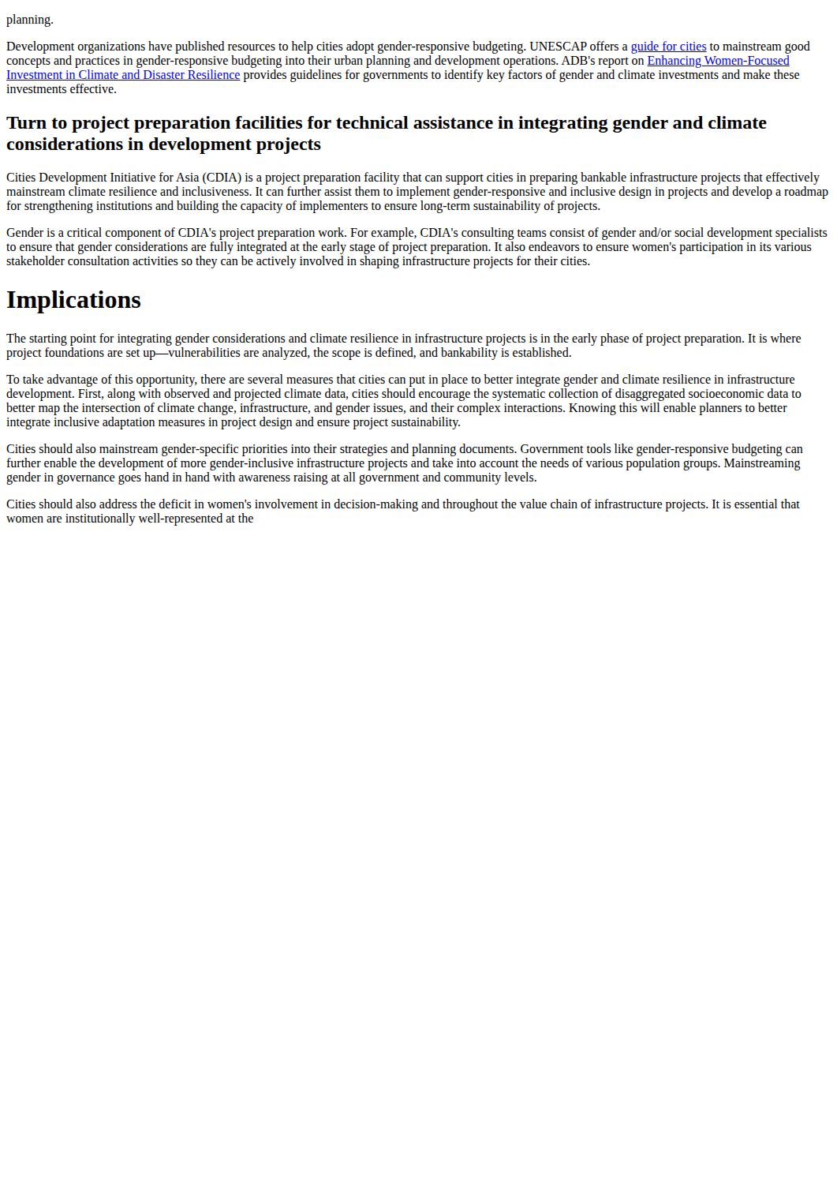planning.
Development organizations have published resources to help cities adopt gender-responsive budgeting. UNESCAP offers a guide for cities to mainstream good concepts and practices in gender-responsive budgeting into their urban planning and development operations. ADB's report on Enhancing Women-Focused Investment in Climate and Disaster Resilience provides guidelines for governments to identify key factors of gender and climate investments and make these investments effective.
Turn to project preparation facilities for technical assistance in integrating gender and climate considerations in development projects
Cities Development Initiative for Asia (CDIA) is a project preparation facility that can support cities in preparing bankable infrastructure projects that effectively mainstream climate resilience and inclusiveness. It can further assist them to implement gender-responsive and inclusive design in projects and develop a roadmap for strengthening institutions and building the capacity of implementers to ensure long-term sustainability of projects.
Gender is a critical component of CDIA's project preparation work. For example, CDIA's consulting teams consist of gender and/or social development specialists to ensure that gender considerations are fully integrated at the early stage of project preparation. It also endeavors to ensure women's participation in its various stakeholder consultation activities so they can be actively involved in shaping infrastructure projects for their cities.
Implications
The starting point for integrating gender considerations and climate resilience in infrastructure projects is in the early phase of project preparation. It is where project foundations are set up—vulnerabilities are analyzed, the scope is defined, and bankability is established.
To take advantage of this opportunity, there are several measures that cities can put in place to better integrate gender and climate resilience in infrastructure development. First, along with observed and projected climate data, cities should encourage the systematic collection of disaggregated socioeconomic data to better map the intersection of climate change, infrastructure, and gender issues, and their complex interactions. Knowing this will enable planners to better integrate inclusive adaptation measures in project design and ensure project sustainability.
Cities should also mainstream gender-specific priorities into their strategies and planning documents. Government tools like gender-responsive budgeting can further enable the development of more gender-inclusive infrastructure projects and take into account the needs of various population groups. Mainstreaming gender in governance goes hand in hand with awareness raising at all government and community levels.
Cities should also address the deficit in women's involvement in decision-making and throughout the value chain of infrastructure projects. It is essential that women are institutionally well-represented at the